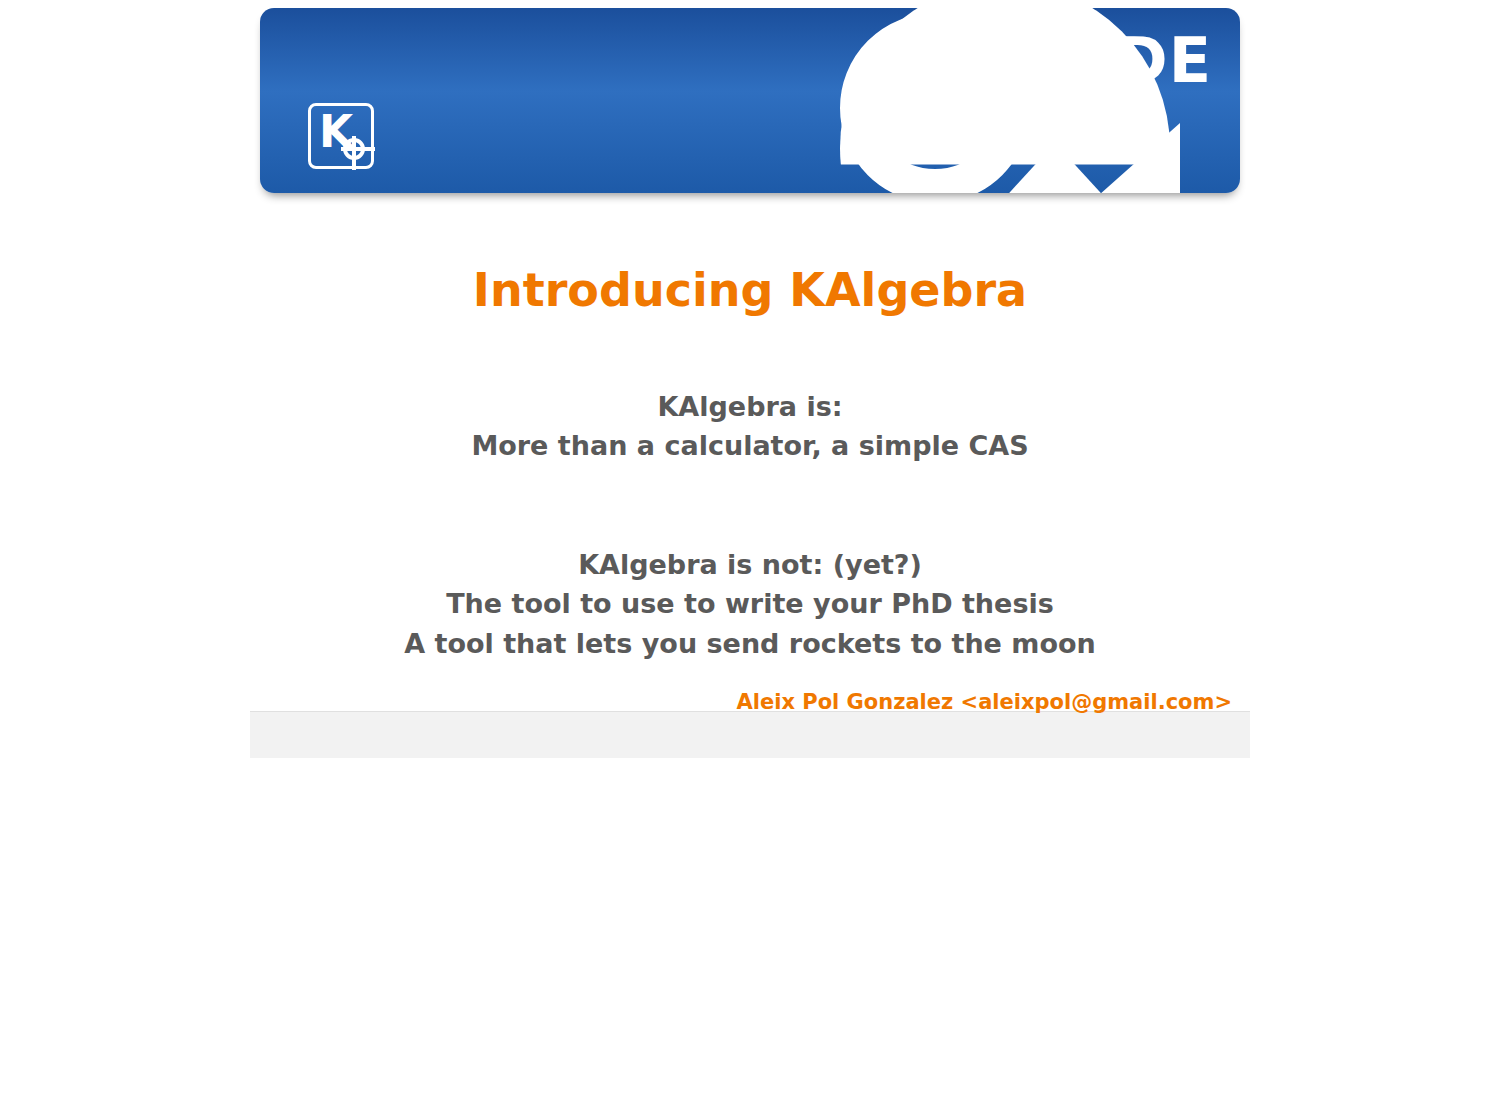KDE
K
Introducing KAlgebra
KAlgebra is:
More than a calculator, a simple CAS
KAlgebra is not: (yet?)
The tool to use to write your PhD thesis
A tool that lets you send rockets to the moon
Aleix Pol Gonzalez <aleixpol@gmail.com>